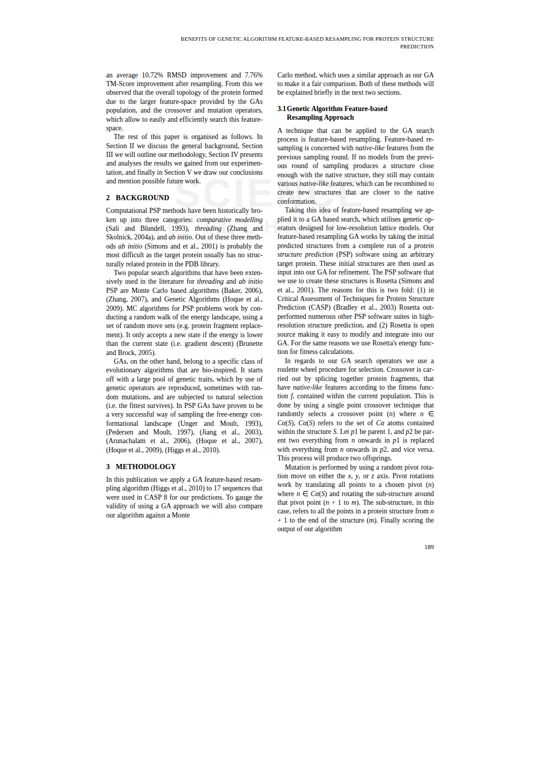Benefits of Genetic Algorithm Feature-based Resampling for Protein Structure
Prediction
SCIENCE AND TECHNOLOGY
an average 10.72% RMSD improvement and 7.76% TM-Score improvement after resampling. From this we observed that the overall topology of the protein formed due to the larger feature-space provided by the GAs population, and the crossover and mutation operators, which allow to easily and efficiently search this feature-space.
The rest of this paper is organised as follows. In Section II we discuss the general background, Section III we will outline our methodology, Section IV presents and analyses the results we gained from our experimentation, and finally in Section V we draw our conclusions and mention possible future work.
2 BACKGROUND
Computational PSP methods have been historically broken up into three categories: comparative modelling (Sali and Blundell, 1993), threading (Zhang and Skolnick, 2004a), and ab initio. Out of these three methods ab initio (Simons and et al., 2001) is probably the most difficult as the target protein usually has no structurally related protein in the PDB library.
Two popular search algorithms that have been extensively used in the literature for threading and ab initio PSP are Monte Carlo based algorithms (Baker, 2006), (Zhang, 2007), and Genetic Algorithms (Hoque et al., 2009). MC algorithms for PSP problems work by conducting a random walk of the energy landscape, using a set of random move sets (e.g. protein fragment replacement). It only accepts a new state if the energy is lower than the current state (i.e. gradient descent) (Brunette and Brock, 2005).
GAs, on the other hand, belong to a specific class of evolutionary algorithms that are bio-inspired. It starts off with a large pool of genetic traits, which by use of genetic operators are reproduced, sometimes with random mutations, and are subjected to natural selection (i.e. the fittest survives). In PSP GAs have proven to be a very successful way of sampling the free-energy conformational landscape (Unger and Moult, 1993), (Pedersen and Moult, 1997), (Jiang et al., 2003), (Arunachalam et al., 2006), (Hoque et al., 2007), (Hoque et al., 2009), (Higgs et al., 2010).
3 METHODOLOGY
In this publication we apply a GA feature-based resampling algorithm (Higgs et al., 2010) to 17 sequences that were used in CASP 8 for our predictions. To gauge the validity of using a GA approach we will also compare our algorithm against a Monte
Carlo method, which uses a similar approach as our GA to make it a fair comparison. Both of these methods will be explained briefly in the next two sections.
3.1 Genetic Algorithm Feature-based Resampling Approach
A technique that can be applied to the GA search process is feature-based resampling. Feature-based resampling is concerned with native-like features from the previous sampling round. If no models from the previous round of sampling produces a structure close enough with the native structure, they still may contain various native-like features, which can be recombined to create new structures that are closer to the native conformation.
Taking this idea of feature-based resampling we applied it to a GA based search, which utilises genetic operators designed for low-resolution lattice models. Our feature-based resampling GA works by taking the initial predicted structures from a complete run of a protein structure prediction (PSP) software using an arbitrary target protein. These initial structures are then used as input into our GA for refinement. The PSP software that we use to create these structures is Rosetta (Simons and et al., 2001). The reasons for this is two fold: (1) in Critical Assessment of Techniques for Protein Structure Prediction (CASP) (Bradley et al., 2003) Rosetta outperformed numerous other PSP software suites in high-resolution structure prediction, and (2) Rosetta is open source making it easy to modify and integrate into our GA. For the same reasons we use Rosetta's energy function for fitness calculations.
In regards to our GA search operators we use a roulette wheel procedure for selection. Crossover is carried out by splicing together protein fragments, that have native-like features according to the fitness function f, contained within the current population. This is done by using a single point crossover technique that randomly selects a crossover point (n) where n ∈ Cα(S), Cα(S) refers to the set of Cα atoms contained within the structure S. Let p1 be parent 1, and p2 be parent two everything from n onwards in p1 is replaced with everything from n onwards in p2, and vice versa. This process will produce two offsprings.
Mutation is performed by using a random pivot rotation move on either the x, y, or z axis. Pivot rotations work by translating all points to a chosen pivot (n) where n ∈ Cα(S) and rotating the sub-structure around that pivot point (n + 1 to m). The sub-structure, in this case, refers to all the points in a protein structure from n + 1 to the end of the structure (m). Finally scoring the output of our algorithm
189